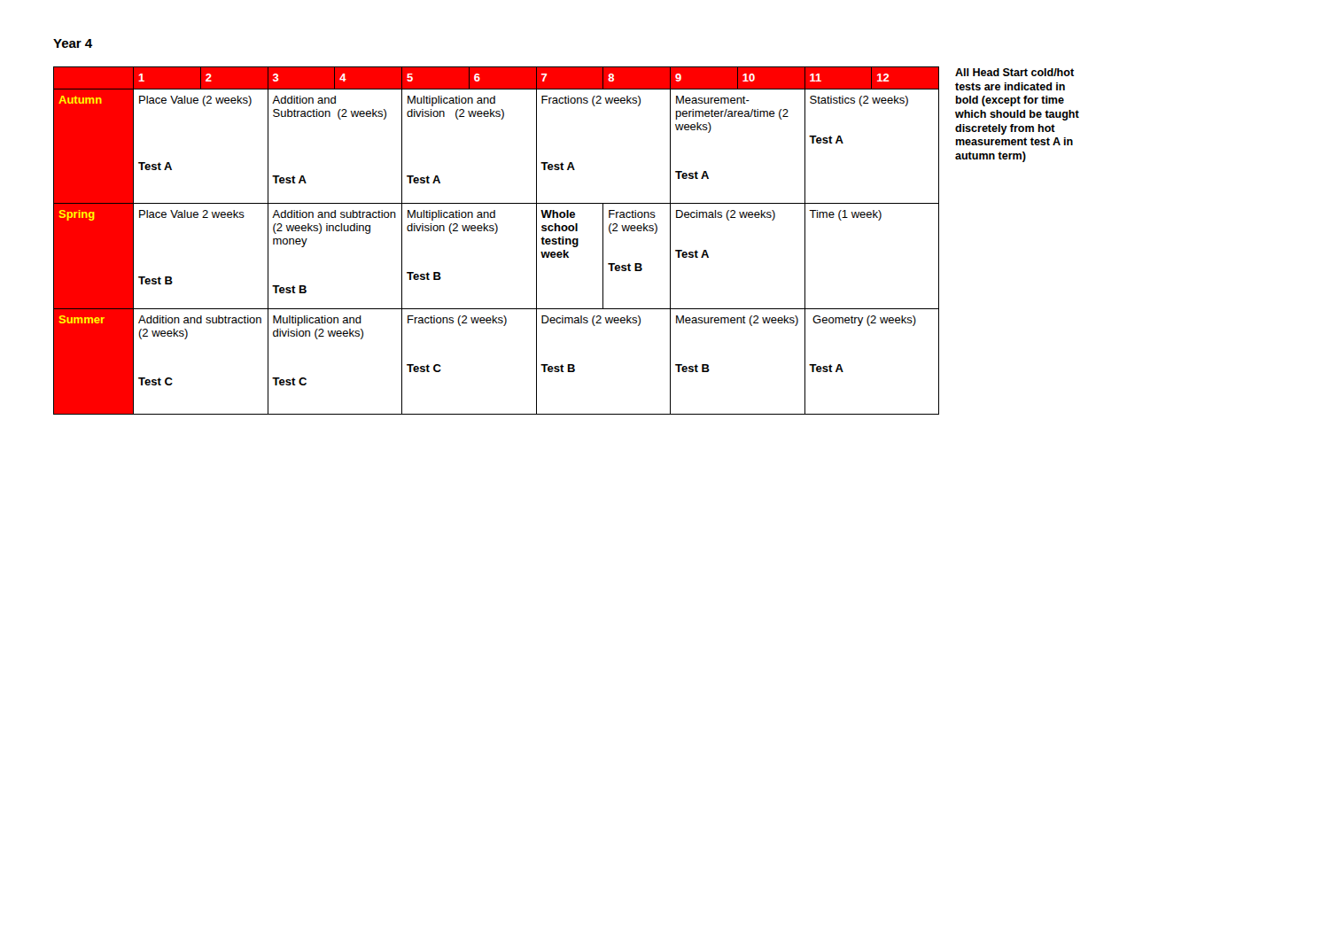Year 4
| | 1 | 2 | 3 | 4 | 5 | 6 | 7 | 8 | 9 | 10 | 11 | 12 |
| --- | --- | --- | --- | --- | --- | --- | --- | --- | --- | --- | --- | --- |
| Autumn | Place Value (2 weeks) Test A | Addition and Subtraction (2 weeks) Test A | Multiplication and division (2 weeks) Test A | Fractions (2 weeks) Test A | Measurement- perimeter/area/time (2 weeks) Test A | Statistics (2 weeks) Test A |
| Spring | Place Value 2 weeks Test B | Addition and subtraction (2 weeks) including money Test B | Multiplication and division (2 weeks) Test B | Whole school testing week | Fractions (2 weeks) Test B | Decimals (2 weeks) Test A | Time (1 week) |
| Summer | Addition and subtraction (2 weeks) Test C | Multiplication and division (2 weeks) Test C | Fractions (2 weeks) Test C | Decimals (2 weeks) Test B | Measurement (2 weeks) Test B | Geometry (2 weeks) Test A |
All Head Start cold/hot tests are indicated in bold (except for time which should be taught discretely from hot measurement test A in autumn term)